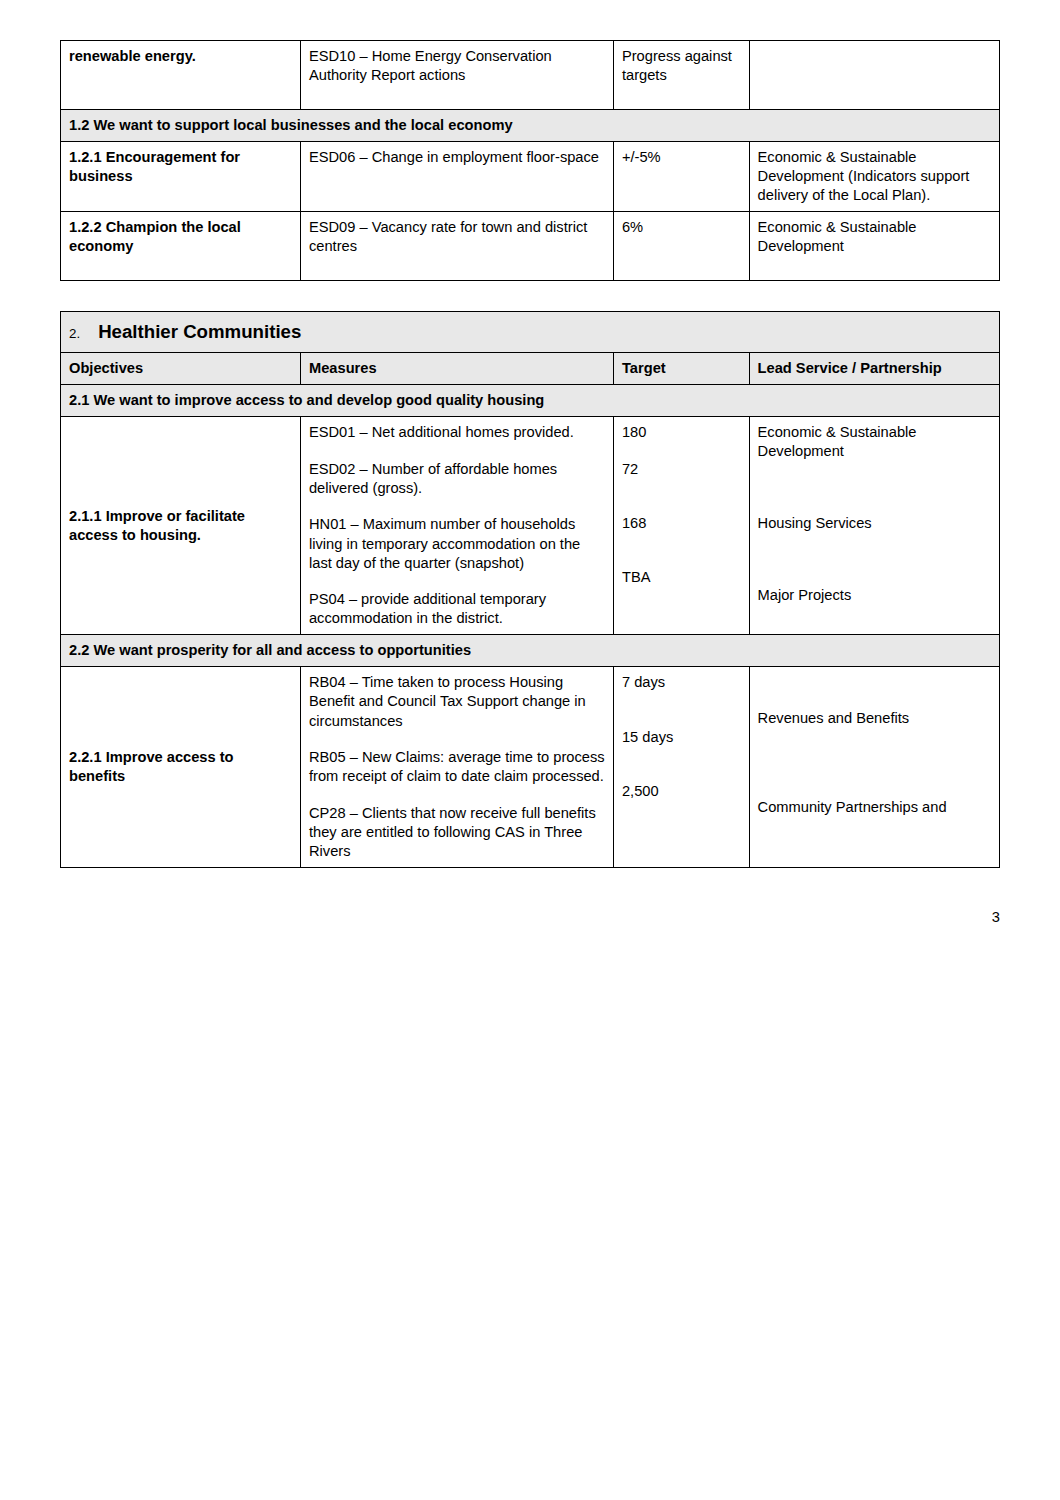| renewable energy. | ESD10 – Home Energy Conservation Authority Report actions | Progress against targets | |
| 1.2 We want to support local businesses and the local economy |
| 1.2.1 Encouragement for business | ESD06 – Change in employment floor-space | +/-5% | Economic & Sustainable Development (Indicators support delivery of the Local Plan). |
| 1.2.2 Champion the local economy | ESD09 – Vacancy rate for town and district centres | 6% | Economic & Sustainable Development |
| 2. Healthier Communities |
| Objectives | Measures | Target | Lead Service / Partnership |
| 2.1 We want to improve access to and develop good quality housing |
| 2.1.1 Improve or facilitate access to housing. | ESD01 – Net additional homes provided. ESD02 – Number of affordable homes delivered (gross). HN01 – Maximum number of households living in temporary accommodation on the last day of the quarter (snapshot) PS04 – provide additional temporary accommodation in the district. | 180 72 168 TBA | Economic & Sustainable Development Housing Services Major Projects |
| 2.2 We want prosperity for all and access to opportunities |
| 2.2.1 Improve access to benefits | RB04 – Time taken to process Housing Benefit and Council Tax Support change in circumstances RB05 – New Claims: average time to process from receipt of claim to date claim processed. CP28 – Clients that now receive full benefits they are entitled to following CAS in Three Rivers | 7 days 15 days 2,500 | Revenues and Benefits Community Partnerships and |
3